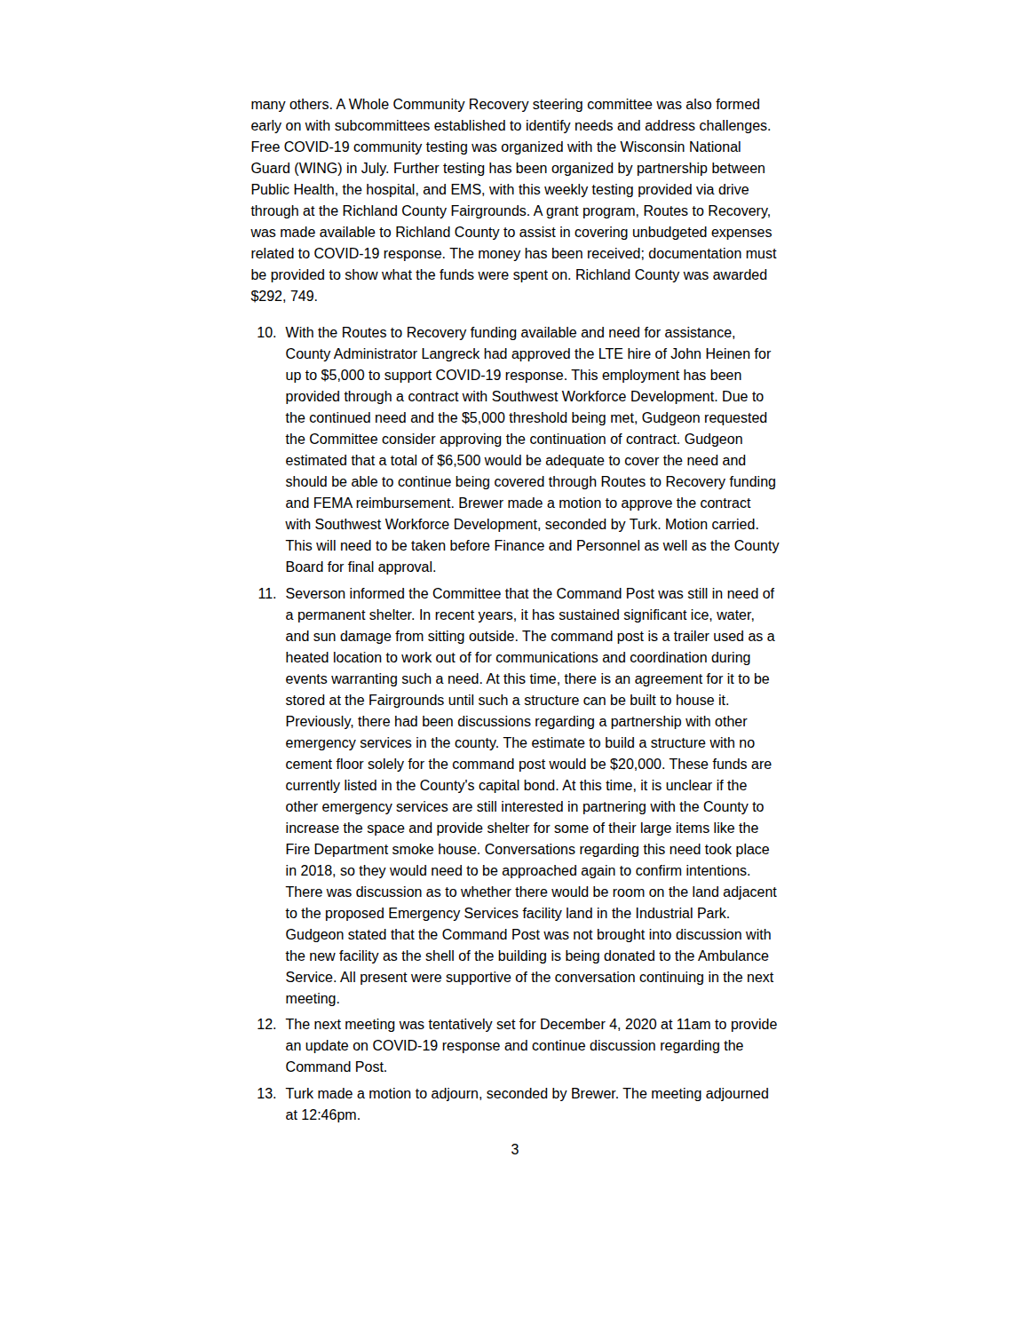many others. A Whole Community Recovery steering committee was also formed early on with subcommittees established to identify needs and address challenges. Free COVID-19 community testing was organized with the Wisconsin National Guard (WING) in July. Further testing has been organized by partnership between Public Health, the hospital, and EMS, with this weekly testing provided via drive through at the Richland County Fairgrounds. A grant program, Routes to Recovery, was made available to Richland County to assist in covering unbudgeted expenses related to COVID-19 response. The money has been received; documentation must be provided to show what the funds were spent on. Richland County was awarded $292, 749.
With the Routes to Recovery funding available and need for assistance, County Administrator Langreck had approved the LTE hire of John Heinen for up to $5,000 to support COVID-19 response. This employment has been provided through a contract with Southwest Workforce Development. Due to the continued need and the $5,000 threshold being met, Gudgeon requested the Committee consider approving the continuation of contract. Gudgeon estimated that a total of $6,500 would be adequate to cover the need and should be able to continue being covered through Routes to Recovery funding and FEMA reimbursement. Brewer made a motion to approve the contract with Southwest Workforce Development, seconded by Turk. Motion carried. This will need to be taken before Finance and Personnel as well as the County Board for final approval.
Severson informed the Committee that the Command Post was still in need of a permanent shelter. In recent years, it has sustained significant ice, water, and sun damage from sitting outside. The command post is a trailer used as a heated location to work out of for communications and coordination during events warranting such a need. At this time, there is an agreement for it to be stored at the Fairgrounds until such a structure can be built to house it. Previously, there had been discussions regarding a partnership with other emergency services in the county. The estimate to build a structure with no cement floor solely for the command post would be $20,000. These funds are currently listed in the County's capital bond. At this time, it is unclear if the other emergency services are still interested in partnering with the County to increase the space and provide shelter for some of their large items like the Fire Department smoke house. Conversations regarding this need took place in 2018, so they would need to be approached again to confirm intentions. There was discussion as to whether there would be room on the land adjacent to the proposed Emergency Services facility land in the Industrial Park. Gudgeon stated that the Command Post was not brought into discussion with the new facility as the shell of the building is being donated to the Ambulance Service. All present were supportive of the conversation continuing in the next meeting.
The next meeting was tentatively set for December 4, 2020 at 11am to provide an update on COVID-19 response and continue discussion regarding the Command Post.
Turk made a motion to adjourn, seconded by Brewer. The meeting adjourned at 12:46pm.
3